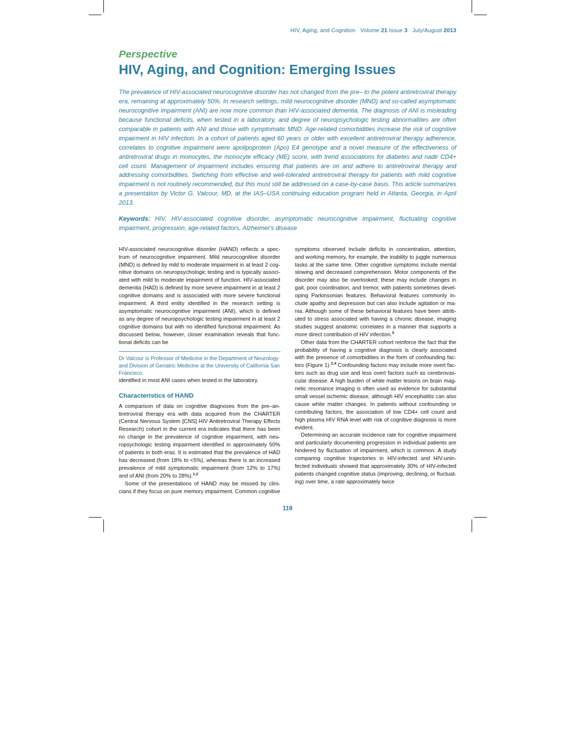HIV, Aging, and Cognition Volume 21 Issue 3 July/August 2013
Perspective
HIV, Aging, and Cognition: Emerging Issues
The prevalence of HIV-associated neurocognitive disorder has not changed from the pre– to the potent antiretroviral therapy era, remaining at approximately 50%. In research settings, mild neurocognitive disorder (MND) and so-called asymptomatic neurocognitive impairment (ANI) are now more common than HIV-associated dementia. The diagnosis of ANI is misleading because functional deficits, when tested in a laboratory, and degree of neuropsychologic testing abnormalities are often comparable in patients with ANI and those with symptomatic MND. Age-related comorbidities increase the risk of cognitive impairment in HIV infection. In a cohort of patients aged 60 years or older with excellent antiretroviral therapy adherence, correlates to cognitive impairment were apolipoprotein (Apo) E4 genotype and a novel measure of the effectiveness of antiretroviral drugs in monocytes, the monocyte efficacy (ME) score, with trend associations for diabetes and nadir CD4+ cell count. Management of impairment includes ensuring that patients are on and adhere to antiretroviral therapy and addressing comorbidities. Switching from effective and well-tolerated antiretroviral therapy for patients with mild cognitive impairment is not routinely recommended, but this must still be addressed on a case-by-case basis. This article summarizes a presentation by Victor G. Valcour, MD, at the IAS–USA continuing education program held in Atlanta, Georgia, in April 2013.
Keywords: HIV, HIV-associated cognitive disorder, asymptomatic neurocognitive impairment, fluctuating cognitive impairment, progression, age-related factors, Alzheimer's disease
HIV-associated neurocognitive disorder (HAND) reflects a spectrum of neurocognitive impairment. Mild neurocognitive disorder (MND) is defined by mild to moderate impairment in at least 2 cognitive domains on neuropsychologic testing and is typically associated with mild to moderate impairment of function. HIV-associated dementia (HAD) is defined by more severe impairment in at least 2 cognitive domains and is associated with more severe functional impairment. A third entity identified in the research setting is asymptomatic neurocognitive impairment (ANI), which is defined as any degree of neuropsychologic testing impairment in at least 2 cognitive domains but with no identified functional impairment. As discussed below, however, closer examination reveals that functional deficits can be
Dr Valcour is Professor of Medicine in the Department of Neurology and Division of Geriatric Medicine at the University of California San Francisco.
identified in most ANI cases when tested in the laboratory.
Characteristics of HAND
A comparison of data on cognitive diagnoses from the pre–antiretroviral therapy era with data acquired from the CHARTER (Central Nervous System [CNS] HIV Antiretroviral Therapy Effects Research) cohort in the current era indicates that there has been no change in the prevalence of cognitive impairment, with neuropsychologic testing impairment identified in approximately 50% of patients in both eras. It is estimated that the prevalence of HAD has decreased (from 18% to <5%), whereas there is an increased prevalence of mild symptomatic impairment (from 12% to 17%) and of ANI (from 20% to 28%).1,2
Some of the presentations of HAND may be missed by clinicians if they focus on pure memory impairment. Common cognitive symptoms observed include deficits in concentration, attention, and working memory, for example, the inability to juggle numerous tasks at the same time. Other cognitive symptoms include mental slowing and decreased comprehension. Motor components of the disorder may also be overlooked; these may include changes in gait, poor coordination, and tremor, with patients sometimes developing Parkinsonian features. Behavioral features commonly include apathy and depression but can also include agitation or mania. Although some of these behavioral features have been attributed to stress associated with having a chronic disease, imaging studies suggest anatomic correlates in a manner that supports a more direct contribution of HIV infection.3
Other data from the CHARTER cohort reinforce the fact that the probability of having a cognitive diagnosis is clearly associated with the presence of comorbidities in the form of confounding factors (Figure 1).2,4 Confounding factors may include more overt factors such as drug use and less overt factors such as cerebrovascular disease. A high burden of white matter lesions on brain magnetic resonance imaging is often used as evidence for substantial small vessel ischemic disease, although HIV encephalitis can also cause white matter changes. In patients without confounding or contributing factors, the association of low CD4+ cell count and high plasma HIV RNA level with risk of cognitive diagnosis is more evident.
Determining an accurate incidence rate for cognitive impairment and particularly documenting progression in individual patients are hindered by fluctuation of impairment, which is common. A study comparing cognitive trajectories in HIV-infected and HIV-uninfected individuals showed that approximately 30% of HIV-infected patients changed cognitive status (improving, declining, or fluctuating) over time, a rate approximately twice
119